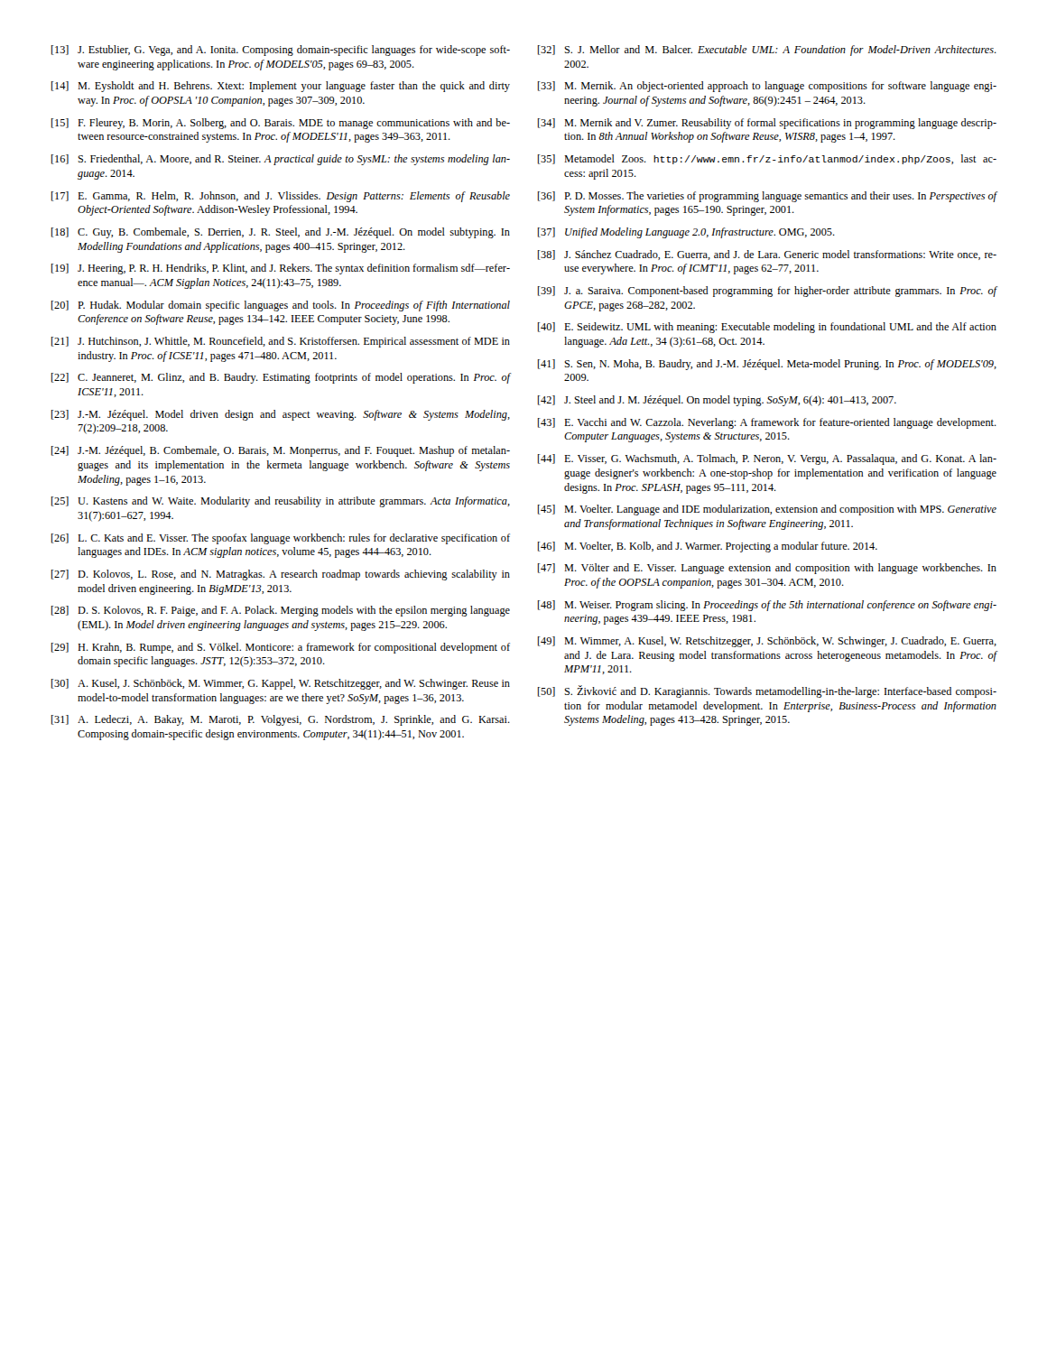[13] J. Estublier, G. Vega, and A. Ionita. Composing domain-specific languages for wide-scope software engineering applications. In Proc. of MODELS'05, pages 69–83, 2005.
[14] M. Eysholdt and H. Behrens. Xtext: Implement your language faster than the quick and dirty way. In Proc. of OOPSLA '10 Companion, pages 307–309, 2010.
[15] F. Fleurey, B. Morin, A. Solberg, and O. Barais. MDE to manage communications with and between resource-constrained systems. In Proc. of MODELS'11, pages 349–363, 2011.
[16] S. Friedenthal, A. Moore, and R. Steiner. A practical guide to SysML: the systems modeling language. 2014.
[17] E. Gamma, R. Helm, R. Johnson, and J. Vlissides. Design Patterns: Elements of Reusable Object-Oriented Software. Addison-Wesley Professional, 1994.
[18] C. Guy, B. Combemale, S. Derrien, J. R. Steel, and J.-M. Jézéquel. On model subtyping. In Modelling Foundations and Applications, pages 400–415. Springer, 2012.
[19] J. Heering, P. R. H. Hendriks, P. Klint, and J. Rekers. The syntax definition formalism sdf—reference manual—. ACM Sigplan Notices, 24(11):43–75, 1989.
[20] P. Hudak. Modular domain specific languages and tools. In Proceedings of Fifth International Conference on Software Reuse, pages 134–142. IEEE Computer Society, June 1998.
[21] J. Hutchinson, J. Whittle, M. Rouncefield, and S. Kristoffersen. Empirical assessment of MDE in industry. In Proc. of ICSE'11, pages 471–480. ACM, 2011.
[22] C. Jeanneret, M. Glinz, and B. Baudry. Estimating footprints of model operations. In Proc. of ICSE'11, 2011.
[23] J.-M. Jézéquel. Model driven design and aspect weaving. Software & Systems Modeling, 7(2):209–218, 2008.
[24] J.-M. Jézéquel, B. Combemale, O. Barais, M. Monperrus, and F. Fouquet. Mashup of metalanguages and its implementation in the kermeta language workbench. Software & Systems Modeling, pages 1–16, 2013.
[25] U. Kastens and W. Waite. Modularity and reusability in attribute grammars. Acta Informatica, 31(7):601–627, 1994.
[26] L. C. Kats and E. Visser. The spoofax language workbench: rules for declarative specification of languages and IDEs. In ACM sigplan notices, volume 45, pages 444–463, 2010.
[27] D. Kolovos, L. Rose, and N. Matragkas. A research roadmap towards achieving scalability in model driven engineering. In BigMDE'13, 2013.
[28] D. S. Kolovos, R. F. Paige, and F. A. Polack. Merging models with the epsilon merging language (EML). In Model driven engineering languages and systems, pages 215–229. 2006.
[29] H. Krahn, B. Rumpe, and S. Völkel. Monticore: a framework for compositional development of domain specific languages. JSTT, 12(5):353–372, 2010.
[30] A. Kusel, J. Schönböck, M. Wimmer, G. Kappel, W. Retschitzegger, and W. Schwinger. Reuse in model-to-model transformation languages: are we there yet? SoSyM, pages 1–36, 2013.
[31] A. Ledeczi, A. Bakay, M. Maroti, P. Volgyesi, G. Nordstrom, J. Sprinkle, and G. Karsai. Composing domain-specific design environments. Computer, 34(11):44–51, Nov 2001.
[32] S. J. Mellor and M. Balcer. Executable UML: A Foundation for Model-Driven Architectures. 2002.
[33] M. Mernik. An object-oriented approach to language compositions for software language engineering. Journal of Systems and Software, 86(9):2451 – 2464, 2013.
[34] M. Mernik and V. Zumer. Reusability of formal specifications in programming language description. In 8th Annual Workshop on Software Reuse, WISR8, pages 1–4, 1997.
[35] Metamodel Zoos. http://www.emn.fr/z-info/atlanmod/index.php/Zoos, last access: april 2015.
[36] P. D. Mosses. The varieties of programming language semantics and their uses. In Perspectives of System Informatics, pages 165–190. Springer, 2001.
[37] Unified Modeling Language 2.0, Infrastructure. OMG, 2005.
[38] J. Sánchez Cuadrado, E. Guerra, and J. de Lara. Generic model transformations: Write once, reuse everywhere. In Proc. of ICMT'11, pages 62–77, 2011.
[39] J. a. Saraiva. Component-based programming for higher-order attribute grammars. In Proc. of GPCE, pages 268–282, 2002.
[40] E. Seidewitz. UML with meaning: Executable modeling in foundational UML and the Alf action language. Ada Lett., 34 (3):61–68, Oct. 2014.
[41] S. Sen, N. Moha, B. Baudry, and J.-M. Jézéquel. Meta-model Pruning. In Proc. of MODELS'09, 2009.
[42] J. Steel and J. M. Jézéquel. On model typing. SoSyM, 6(4): 401–413, 2007.
[43] E. Vacchi and W. Cazzola. Neverlang: A framework for feature-oriented language development. Computer Languages, Systems & Structures, 2015.
[44] E. Visser, G. Wachsmuth, A. Tolmach, P. Neron, V. Vergu, A. Passalaqua, and G. Konat. A language designer's workbench: A one-stop-shop for implementation and verification of language designs. In Proc. SPLASH, pages 95–111, 2014.
[45] M. Voelter. Language and IDE modularization, extension and composition with MPS. Generative and Transformational Techniques in Software Engineering, 2011.
[46] M. Voelter, B. Kolb, and J. Warmer. Projecting a modular future. 2014.
[47] M. Völter and E. Visser. Language extension and composition with language workbenches. In Proc. of the OOPSLA companion, pages 301–304. ACM, 2010.
[48] M. Weiser. Program slicing. In Proceedings of the 5th international conference on Software engineering, pages 439–449. IEEE Press, 1981.
[49] M. Wimmer, A. Kusel, W. Retschitzegger, J. Schönböck, W. Schwinger, J. Cuadrado, E. Guerra, and J. de Lara. Reusing model transformations across heterogeneous metamodels. In Proc. of MPM'11, 2011.
[50] S. Živković and D. Karagiannis. Towards metamodelling-in-the-large: Interface-based composition for modular metamodel development. In Enterprise, Business-Process and Information Systems Modeling, pages 413–428. Springer, 2015.